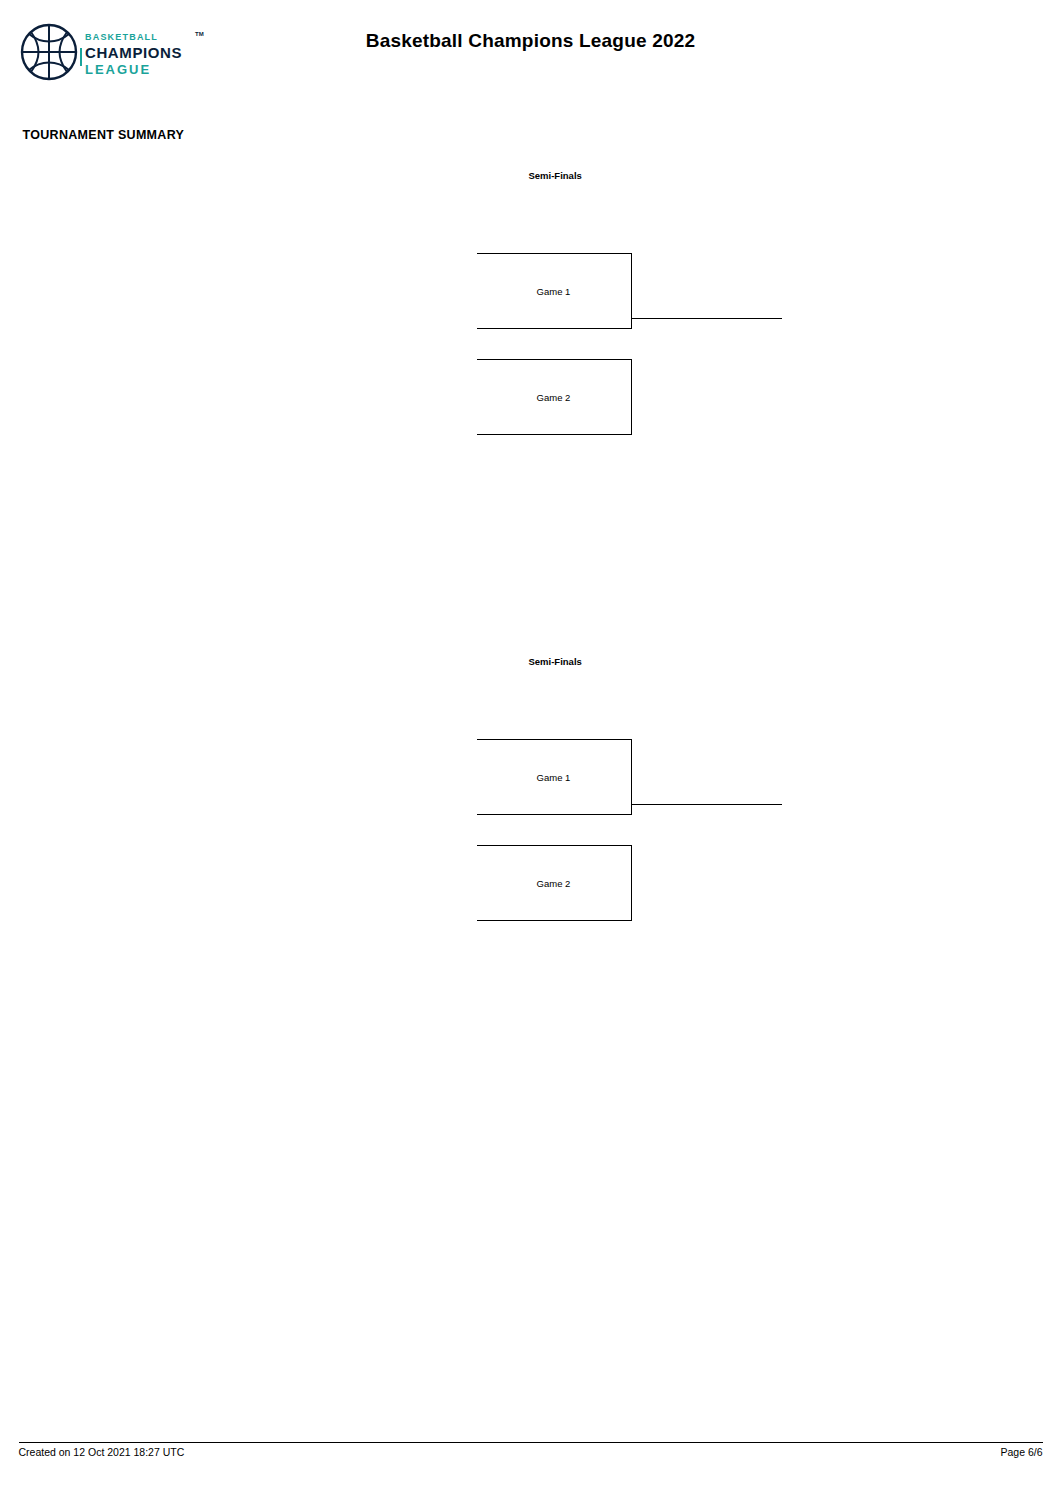BASKETBALL CHAMPIONS LEAGUE TM
Basketball Champions League 2022
TOURNAMENT SUMMARY
Semi-Finals
Game 1
Game 2
Semi-Finals
Game 1
Game 2
Created on 12 Oct 2021 18:27 UTC
Page 6/6